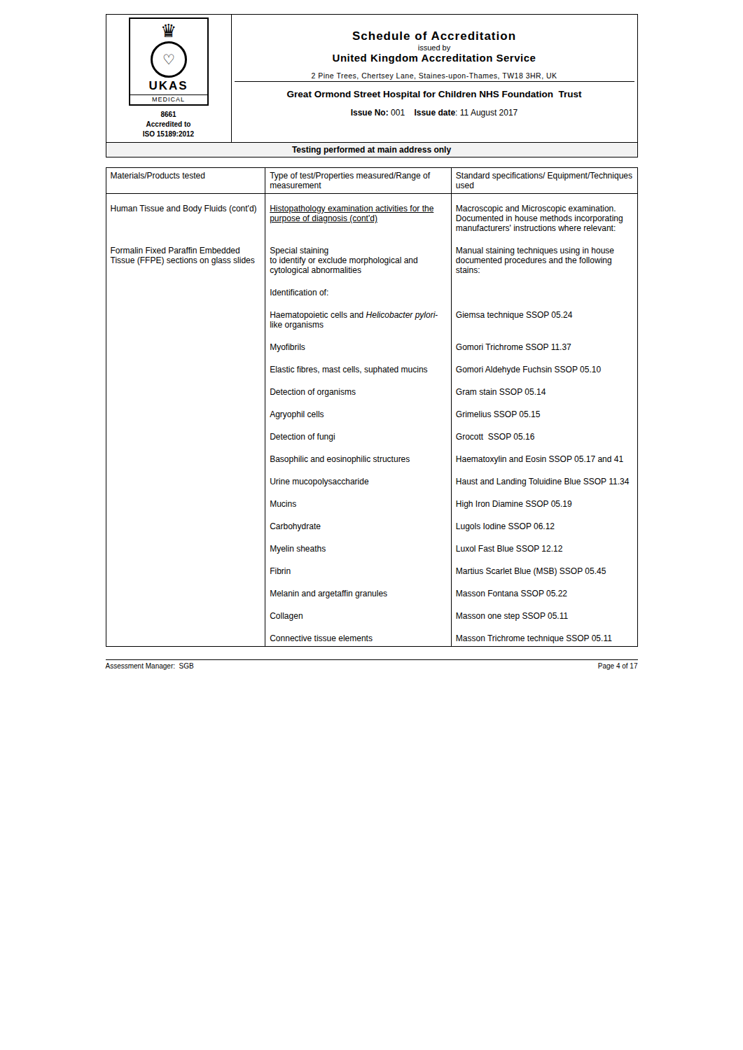| ♛ ♡ UKAS MEDICAL 8661 Accredited to ISO 15189:2012 | Schedule of Accreditation issued by United Kingdom Accreditation Service 2 Pine Trees, Chertsey Lane, Staines-upon-Thames, TW18 3HR, UK Great Ormond Street Hospital for Children NHS Foundation Trust Issue No: 001 Issue date : 11 August 2017 |
Testing performed at main address only
| Materials/Products tested | Type of test/Properties measured/Range of measurement | Standard specifications/ Equipment/Techniques used |
| --- | --- | --- |
| Human Tissue and Body Fluids (cont'd) | Histopathology examination activities for the purpose of diagnosis (cont'd) | Macroscopic and Microscopic examination. Documented in house methods incorporating manufacturers' instructions where relevant: |
| Formalin Fixed Paraffin Embedded Tissue (FFPE) sections on glass slides | Special staining to identify or exclude morphological and cytological abnormalities | Manual staining techniques using in house documented procedures and the following stains: |
| | Identification of: | |
| | Haematopoietic cells and Helicobacter pylori -like organisms | Giemsa technique SSOP 05.24 |
| | Myofibrils | Gomori Trichrome SSOP 11.37 |
| | Elastic fibres, mast cells, suphated mucins | Gomori Aldehyde Fuchsin SSOP 05.10 |
| | Detection of organisms | Gram stain SSOP 05.14 |
| | Agryophil cells | Grimelius SSOP 05.15 |
| | Detection of fungi | Grocott SSOP 05.16 |
| | Basophilic and eosinophilic structures | Haematoxylin and Eosin SSOP 05.17 and 41 |
| | Urine mucopolysaccharide | Haust and Landing Toluidine Blue SSOP 11.34 |
| | Mucins | High Iron Diamine SSOP 05.19 |
| | Carbohydrate | Lugols Iodine SSOP 06.12 |
| | Myelin sheaths | Luxol Fast Blue SSOP 12.12 |
| | Fibrin | Martius Scarlet Blue (MSB) SSOP 05.45 |
| | Melanin and argetaffin granules | Masson Fontana SSOP 05.22 |
| | Collagen | Masson one step SSOP 05.11 |
| | Connective tissue elements | Masson Trichrome technique SSOP 05.11 |
Assessment Manager: SGB Page 4 of 17